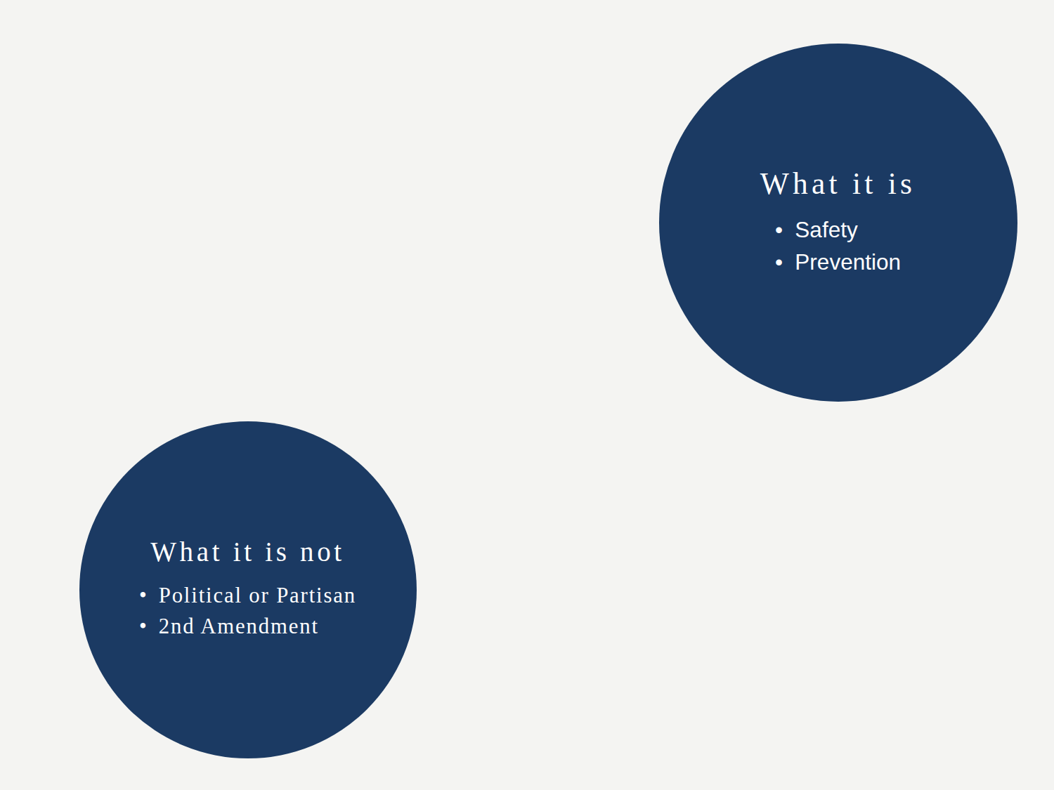What it is
Safety
Prevention
What it is not
Political or Partisan
2nd Amendment